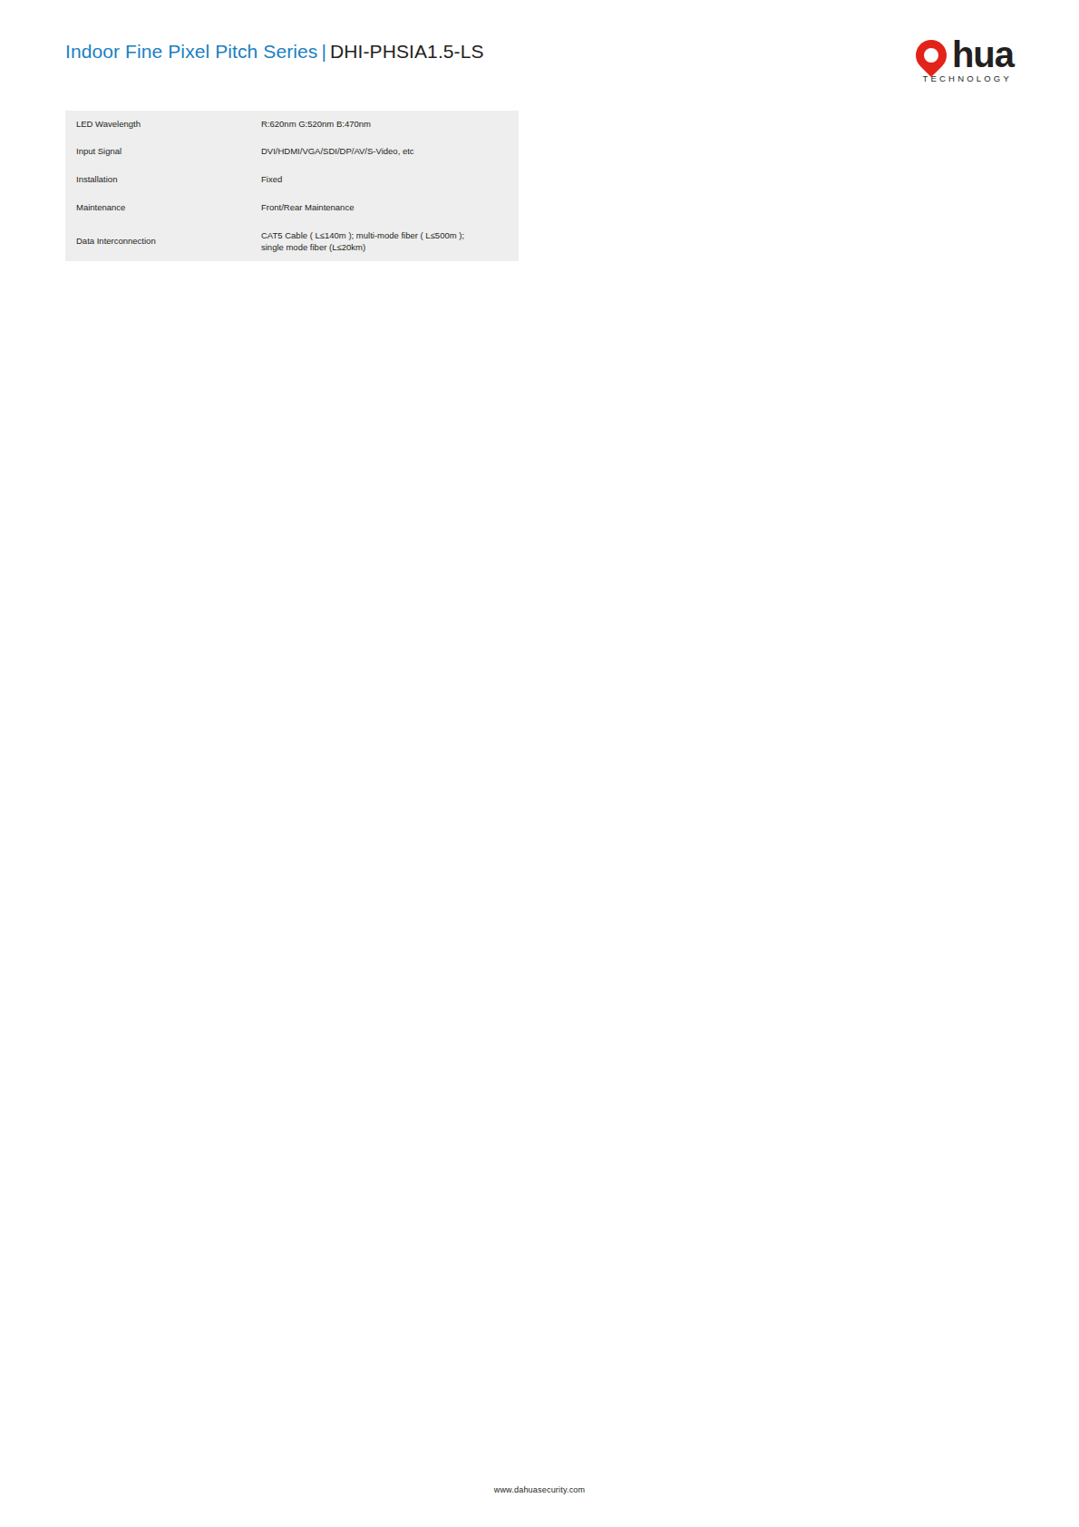Indoor Fine Pixel Pitch Series|DHI-PHSIA1.5-LS
hua
TECHNOLOGY
| LED Wavelength | R:620nm G:520nm B:470nm |
| Input Signal | DVI/HDMI/VGA/SDI/DP/AV/S-Video, etc |
| Installation | Fixed |
| Maintenance | Front/Rear Maintenance |
| Data Interconnection | CAT5 Cable ( L≤140m ); multi-mode fiber ( L≤500m ); single mode fiber (L≤20km) |
www.dahuasecurity.com